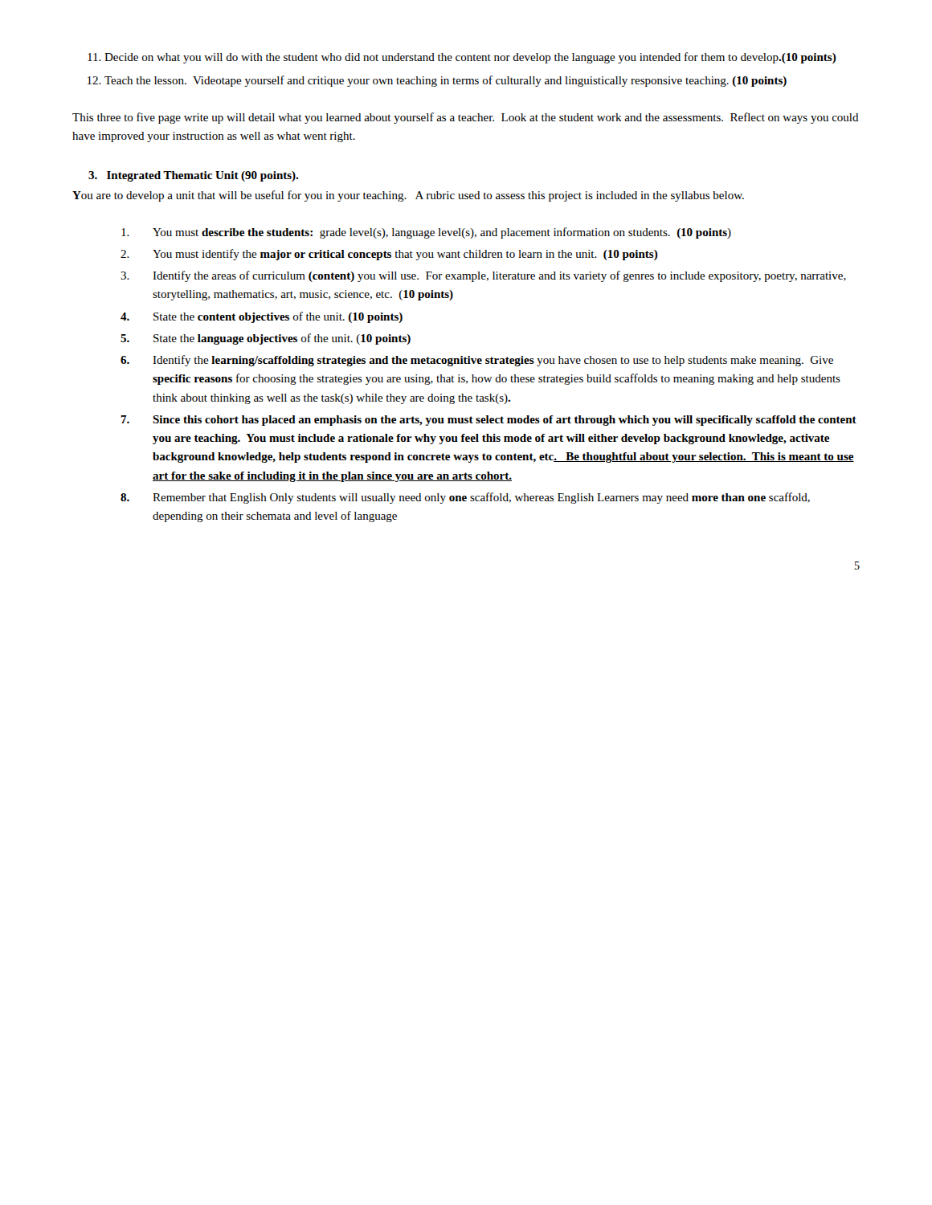Decide on what you will do with the student who did not understand the content nor develop the language you intended for them to develop.(10 points)
Teach the lesson. Videotape yourself and critique your own teaching in terms of culturally and linguistically responsive teaching. (10 points)
This three to five page write up will detail what you learned about yourself as a teacher. Look at the student work and the assessments. Reflect on ways you could have improved your instruction as well as what went right.
3. Integrated Thematic Unit (90 points).
You are to develop a unit that will be useful for you in your teaching. A rubric used to assess this project is included in the syllabus below.
1. You must describe the students: grade level(s), language level(s), and placement information on students. (10 points)
2. You must identify the major or critical concepts that you want children to learn in the unit. (10 points)
3. Identify the areas of curriculum (content) you will use. For example, literature and its variety of genres to include expository, poetry, narrative, storytelling, mathematics, art, music, science, etc. (10 points)
4. State the content objectives of the unit. (10 points)
5. State the language objectives of the unit. (10 points)
6. Identify the learning/scaffolding strategies and the metacognitive strategies you have chosen to use to help students make meaning. Give specific reasons for choosing the strategies you are using, that is, how do these strategies build scaffolds to meaning making and help students think about thinking as well as the task(s) while they are doing the task(s).
7. Since this cohort has placed an emphasis on the arts, you must select modes of art through which you will specifically scaffold the content you are teaching. You must include a rationale for why you feel this mode of art will either develop background knowledge, activate background knowledge, help students respond in concrete ways to content, etc. Be thoughtful about your selection. This is meant to use art for the sake of including it in the plan since you are an arts cohort.
8. Remember that English Only students will usually need only one scaffold, whereas English Learners may need more than one scaffold, depending on their schemata and level of language
5